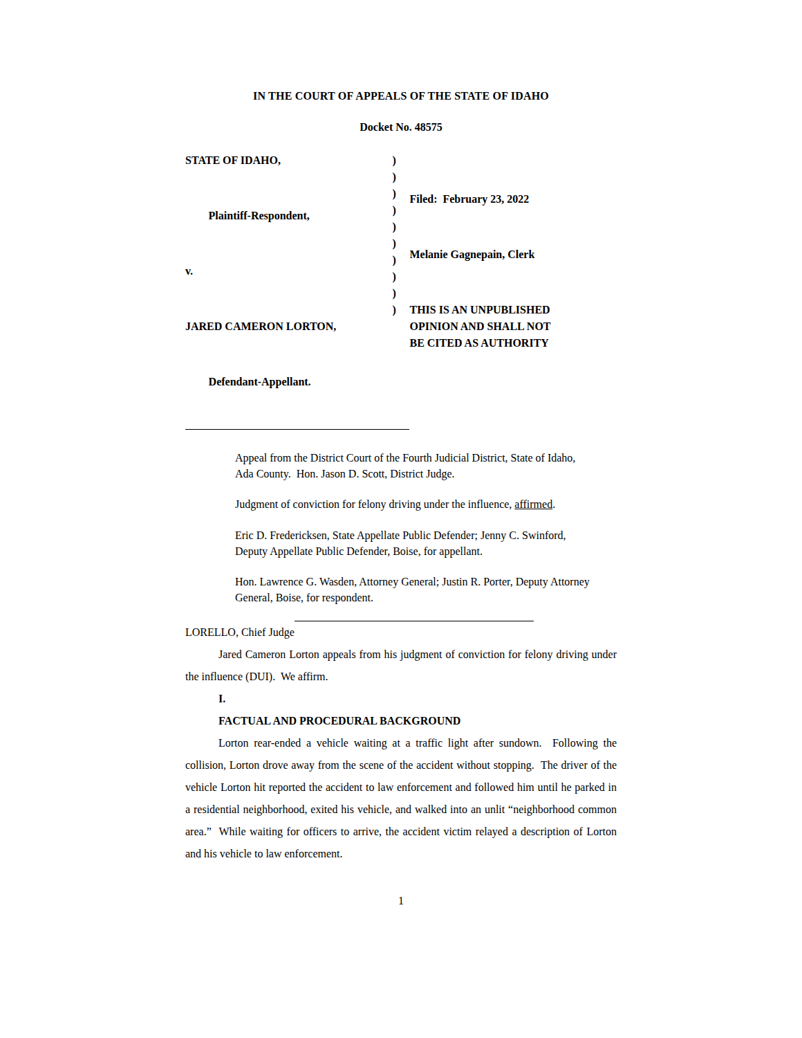IN THE COURT OF APPEALS OF THE STATE OF IDAHO
Docket No. 48575
| STATE OF IDAHO, Plaintiff-Respondent, v. JARED CAMERON LORTON, Defendant-Appellant. | ) ) ) ) ) ) ) ) ) ) | Filed: February 23, 2022 Melanie Gagnepain, Clerk THIS IS AN UNPUBLISHED OPINION AND SHALL NOT BE CITED AS AUTHORITY |
Appeal from the District Court of the Fourth Judicial District, State of Idaho, Ada County. Hon. Jason D. Scott, District Judge.
Judgment of conviction for felony driving under the influence, affirmed.
Eric D. Fredericksen, State Appellate Public Defender; Jenny C. Swinford, Deputy Appellate Public Defender, Boise, for appellant.
Hon. Lawrence G. Wasden, Attorney General; Justin R. Porter, Deputy Attorney General, Boise, for respondent.
LORELLO, Chief Judge
Jared Cameron Lorton appeals from his judgment of conviction for felony driving under the influence (DUI). We affirm.
I.
FACTUAL AND PROCEDURAL BACKGROUND
Lorton rear-ended a vehicle waiting at a traffic light after sundown. Following the collision, Lorton drove away from the scene of the accident without stopping. The driver of the vehicle Lorton hit reported the accident to law enforcement and followed him until he parked in a residential neighborhood, exited his vehicle, and walked into an unlit “neighborhood common area.” While waiting for officers to arrive, the accident victim relayed a description of Lorton and his vehicle to law enforcement.
1